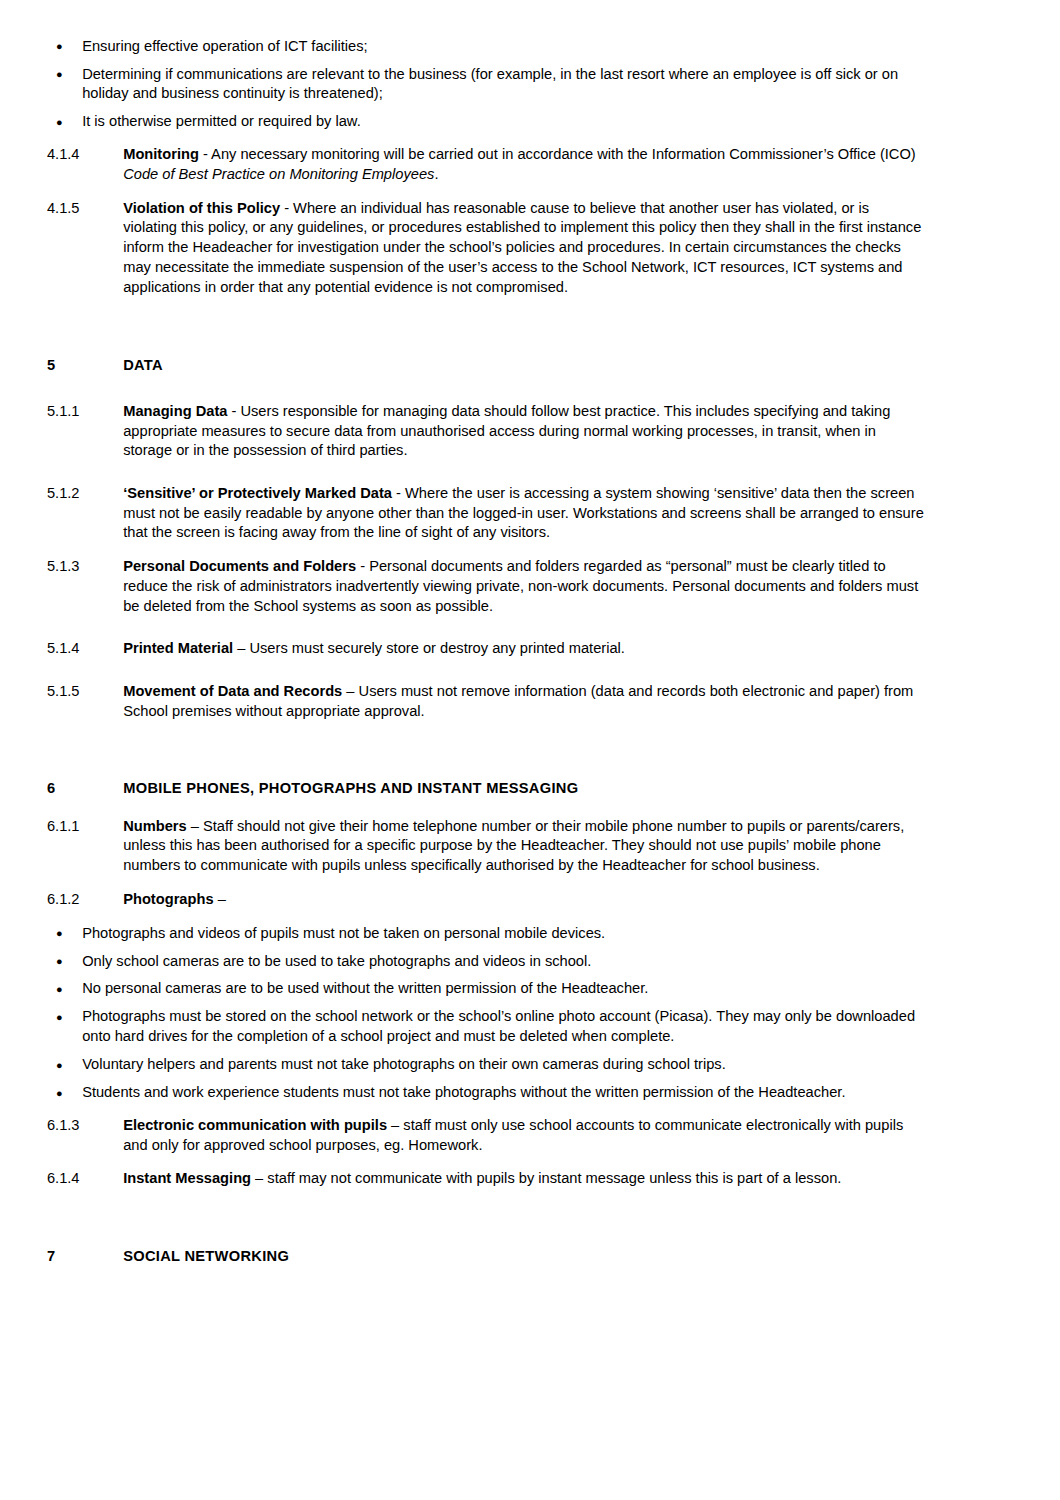Ensuring effective operation of ICT facilities;
Determining if communications are relevant to the business (for example, in the last resort where an employee is off sick or on holiday and business continuity is threatened);
It is otherwise permitted or required by law.
4.1.4
Monitoring - Any necessary monitoring will be carried out in accordance with the Information Commissioner’s Office (ICO) Code of Best Practice on Monitoring Employees.
4.1.5
Violation of this Policy - Where an individual has reasonable cause to believe that another user has violated, or is violating this policy, or any guidelines, or procedures established to implement this policy then they shall in the first instance inform the Headeacher for investigation under the school’s policies and procedures. In certain circumstances the checks may necessitate the immediate suspension of the user’s access to the School Network, ICT resources, ICT systems and applications in order that any potential evidence is not compromised.
5 DATA
5.1.1
Managing Data - Users responsible for managing data should follow best practice. This includes specifying and taking appropriate measures to secure data from unauthorised access during normal working processes, in transit, when in storage or in the possession of third parties.
5.1.2
‘Sensitive’ or Protectively Marked Data - Where the user is accessing a system showing ‘sensitive’ data then the screen must not be easily readable by anyone other than the logged-in user. Workstations and screens shall be arranged to ensure that the screen is facing away from the line of sight of any visitors.
5.1.3
Personal Documents and Folders - Personal documents and folders regarded as “personal” must be clearly titled to reduce the risk of administrators inadvertently viewing private, non-work documents. Personal documents and folders must be deleted from the School systems as soon as possible.
5.1.4
Printed Material – Users must securely store or destroy any printed material.
5.1.5
Movement of Data and Records – Users must not remove information (data and records both electronic and paper) from School premises without appropriate approval.
6 MOBILE PHONES, PHOTOGRAPHS AND INSTANT MESSAGING
6.1.1
Numbers – Staff should not give their home telephone number or their mobile phone number to pupils or parents/carers, unless this has been authorised for a specific purpose by the Headteacher. They should not use pupils’ mobile phone numbers to communicate with pupils unless specifically authorised by the Headteacher for school business.
6.1.2
Photographs –
Photographs and videos of pupils must not be taken on personal mobile devices.
Only school cameras are to be used to take photographs and videos in school.
No personal cameras are to be used without the written permission of the Headteacher.
Photographs must be stored on the school network or the school’s online photo account (Picasa). They may only be downloaded onto hard drives for the completion of a school project and must be deleted when complete.
Voluntary helpers and parents must not take photographs on their own cameras during school trips.
Students and work experience students must not take photographs without the written permission of the Headteacher.
6.1.3
Electronic communication with pupils – staff must only use school accounts to communicate electronically with pupils and only for approved school purposes, eg. Homework.
6.1.4
Instant Messaging – staff may not communicate with pupils by instant message unless this is part of a lesson.
7 SOCIAL NETWORKING